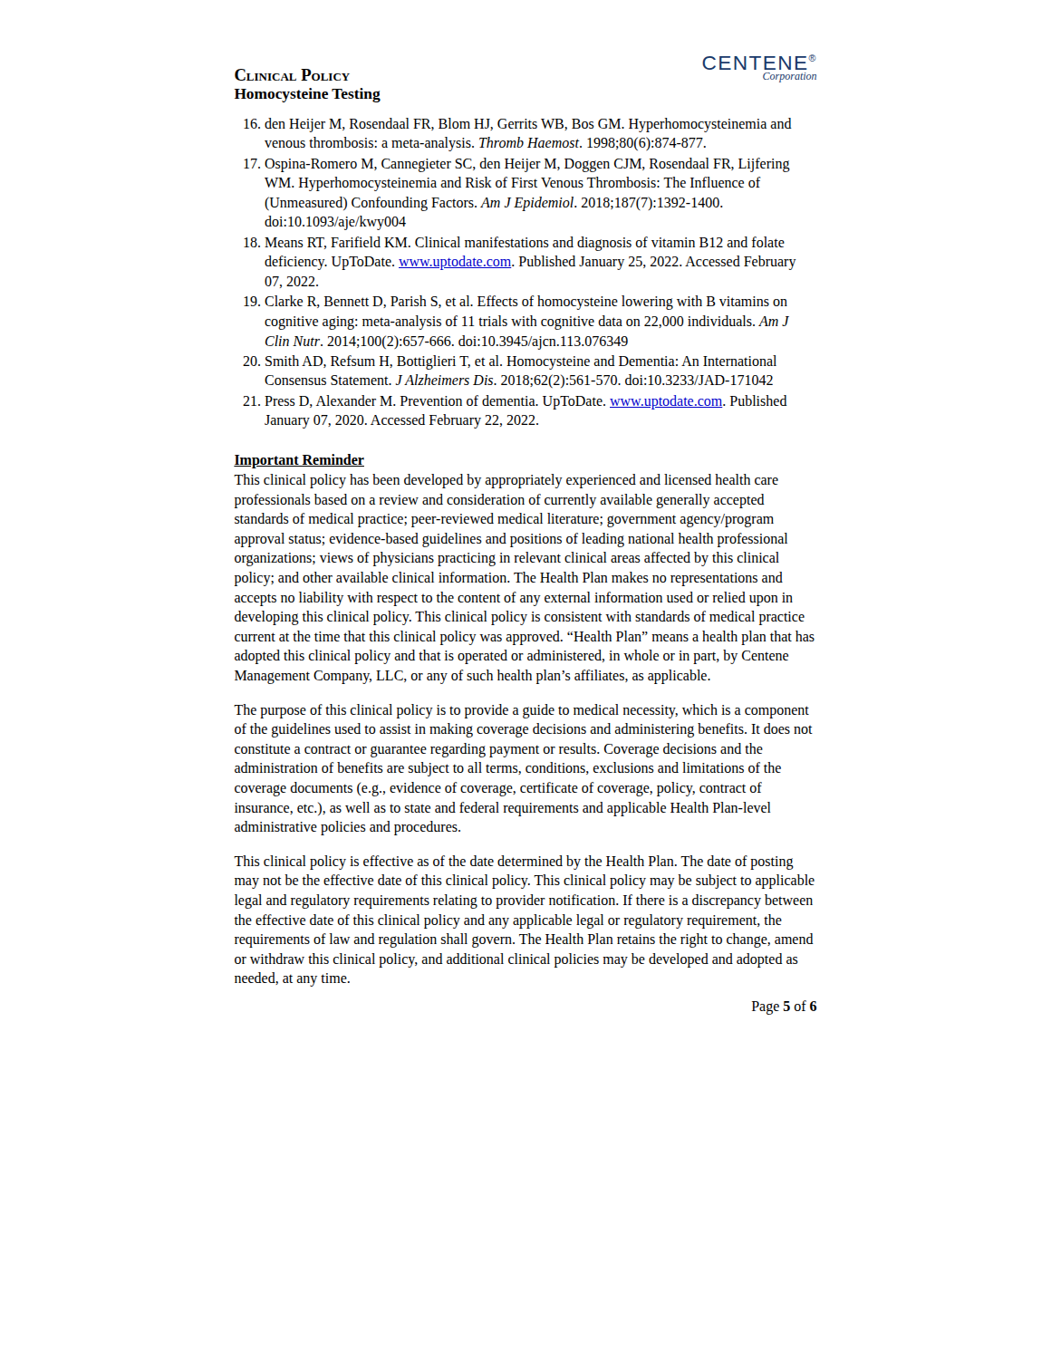CENTENE®
Corporation
Clinical Policy
Homocysteine Testing
den Heijer M, Rosendaal FR, Blom HJ, Gerrits WB, Bos GM. Hyperhomocysteinemia and venous thrombosis: a meta-analysis. Thromb Haemost. 1998;80(6):874-877.
Ospina-Romero M, Cannegieter SC, den Heijer M, Doggen CJM, Rosendaal FR, Lijfering WM. Hyperhomocysteinemia and Risk of First Venous Thrombosis: The Influence of (Unmeasured) Confounding Factors. Am J Epidemiol. 2018;187(7):1392-1400. doi:10.1093/aje/kwy004
Means RT, Farifield KM. Clinical manifestations and diagnosis of vitamin B12 and folate deficiency. UpToDate. www.uptodate.com. Published January 25, 2022. Accessed February 07, 2022.
Clarke R, Bennett D, Parish S, et al. Effects of homocysteine lowering with B vitamins on cognitive aging: meta-analysis of 11 trials with cognitive data on 22,000 individuals. Am J Clin Nutr. 2014;100(2):657-666. doi:10.3945/ajcn.113.076349
Smith AD, Refsum H, Bottiglieri T, et al. Homocysteine and Dementia: An International Consensus Statement. J Alzheimers Dis. 2018;62(2):561-570. doi:10.3233/JAD-171042
Press D, Alexander M. Prevention of dementia. UpToDate. www.uptodate.com. Published January 07, 2020. Accessed February 22, 2022.
Important Reminder
This clinical policy has been developed by appropriately experienced and licensed health care professionals based on a review and consideration of currently available generally accepted standards of medical practice; peer-reviewed medical literature; government agency/program approval status; evidence-based guidelines and positions of leading national health professional organizations; views of physicians practicing in relevant clinical areas affected by this clinical policy; and other available clinical information. The Health Plan makes no representations and accepts no liability with respect to the content of any external information used or relied upon in developing this clinical policy. This clinical policy is consistent with standards of medical practice current at the time that this clinical policy was approved. “Health Plan” means a health plan that has adopted this clinical policy and that is operated or administered, in whole or in part, by Centene Management Company, LLC, or any of such health plan’s affiliates, as applicable.
The purpose of this clinical policy is to provide a guide to medical necessity, which is a component of the guidelines used to assist in making coverage decisions and administering benefits. It does not constitute a contract or guarantee regarding payment or results. Coverage decisions and the administration of benefits are subject to all terms, conditions, exclusions and limitations of the coverage documents (e.g., evidence of coverage, certificate of coverage, policy, contract of insurance, etc.), as well as to state and federal requirements and applicable Health Plan-level administrative policies and procedures.
This clinical policy is effective as of the date determined by the Health Plan. The date of posting may not be the effective date of this clinical policy. This clinical policy may be subject to applicable legal and regulatory requirements relating to provider notification. If there is a discrepancy between the effective date of this clinical policy and any applicable legal or regulatory requirement, the requirements of law and regulation shall govern. The Health Plan retains the right to change, amend or withdraw this clinical policy, and additional clinical policies may be developed and adopted as needed, at any time.
Page 5 of 6